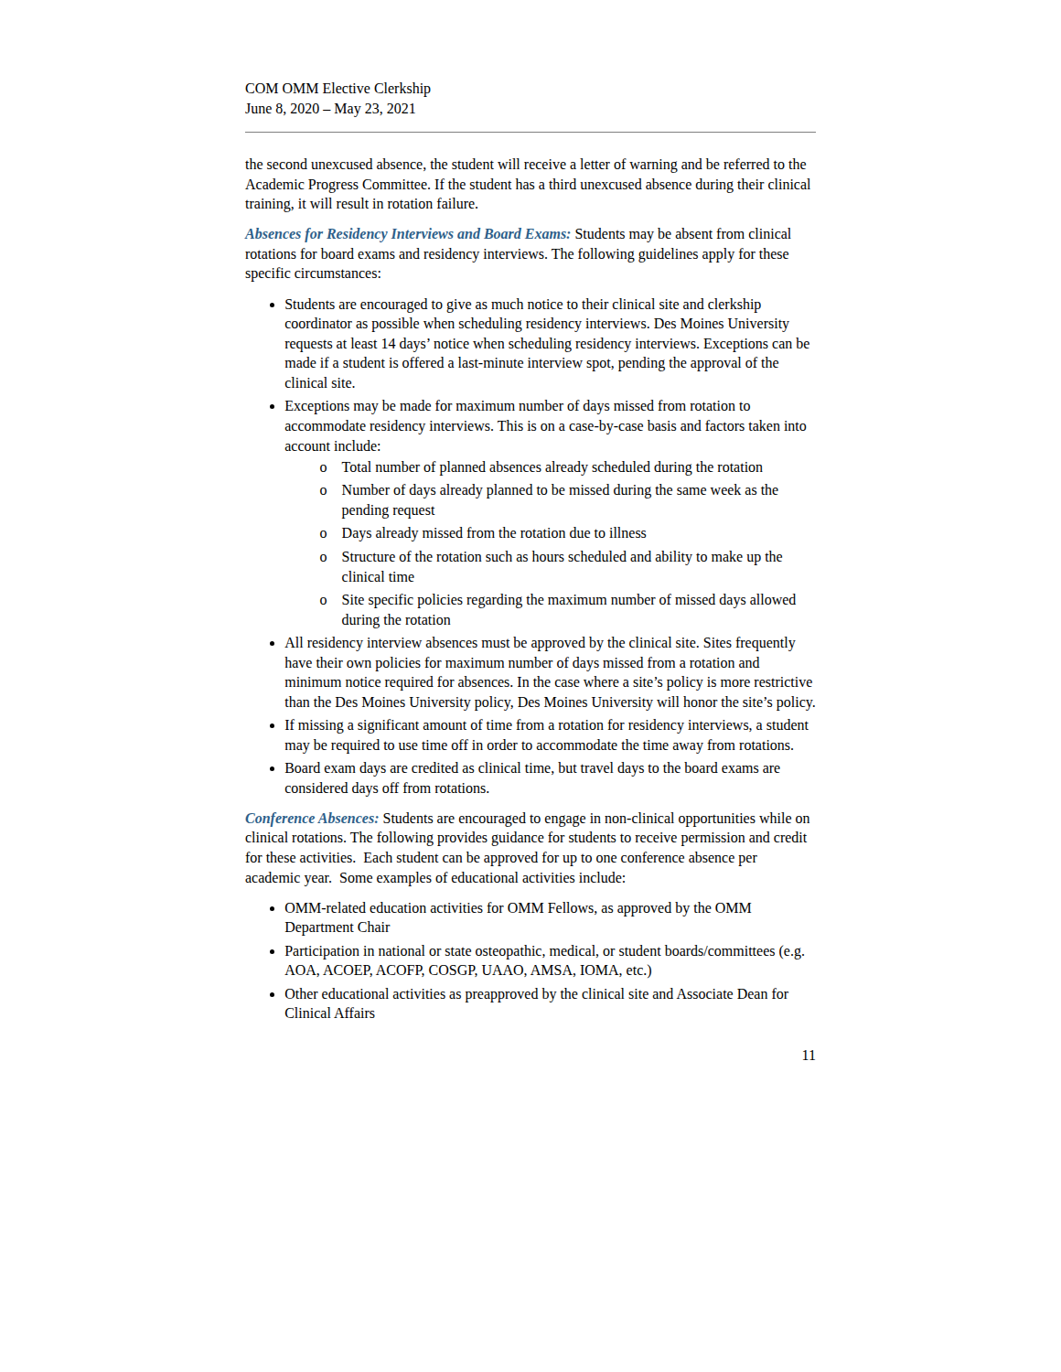COM OMM Elective Clerkship
June 8, 2020 – May 23, 2021
the second unexcused absence, the student will receive a letter of warning and be referred to the Academic Progress Committee. If the student has a third unexcused absence during their clinical training, it will result in rotation failure.
Absences for Residency Interviews and Board Exams: Students may be absent from clinical rotations for board exams and residency interviews. The following guidelines apply for these specific circumstances:
Students are encouraged to give as much notice to their clinical site and clerkship coordinator as possible when scheduling residency interviews. Des Moines University requests at least 14 days’ notice when scheduling residency interviews. Exceptions can be made if a student is offered a last-minute interview spot, pending the approval of the clinical site.
Exceptions may be made for maximum number of days missed from rotation to accommodate residency interviews. This is on a case-by-case basis and factors taken into account include:
Total number of planned absences already scheduled during the rotation
Number of days already planned to be missed during the same week as the pending request
Days already missed from the rotation due to illness
Structure of the rotation such as hours scheduled and ability to make up the clinical time
Site specific policies regarding the maximum number of missed days allowed during the rotation
All residency interview absences must be approved by the clinical site. Sites frequently have their own policies for maximum number of days missed from a rotation and minimum notice required for absences. In the case where a site’s policy is more restrictive than the Des Moines University policy, Des Moines University will honor the site’s policy.
If missing a significant amount of time from a rotation for residency interviews, a student may be required to use time off in order to accommodate the time away from rotations.
Board exam days are credited as clinical time, but travel days to the board exams are considered days off from rotations.
Conference Absences: Students are encouraged to engage in non-clinical opportunities while on clinical rotations. The following provides guidance for students to receive permission and credit for these activities. Each student can be approved for up to one conference absence per academic year. Some examples of educational activities include:
OMM-related education activities for OMM Fellows, as approved by the OMM Department Chair
Participation in national or state osteopathic, medical, or student boards/committees (e.g. AOA, ACOEP, ACOFP, COSGP, UAAO, AMSA, IOMA, etc.)
Other educational activities as preapproved by the clinical site and Associate Dean for Clinical Affairs
11